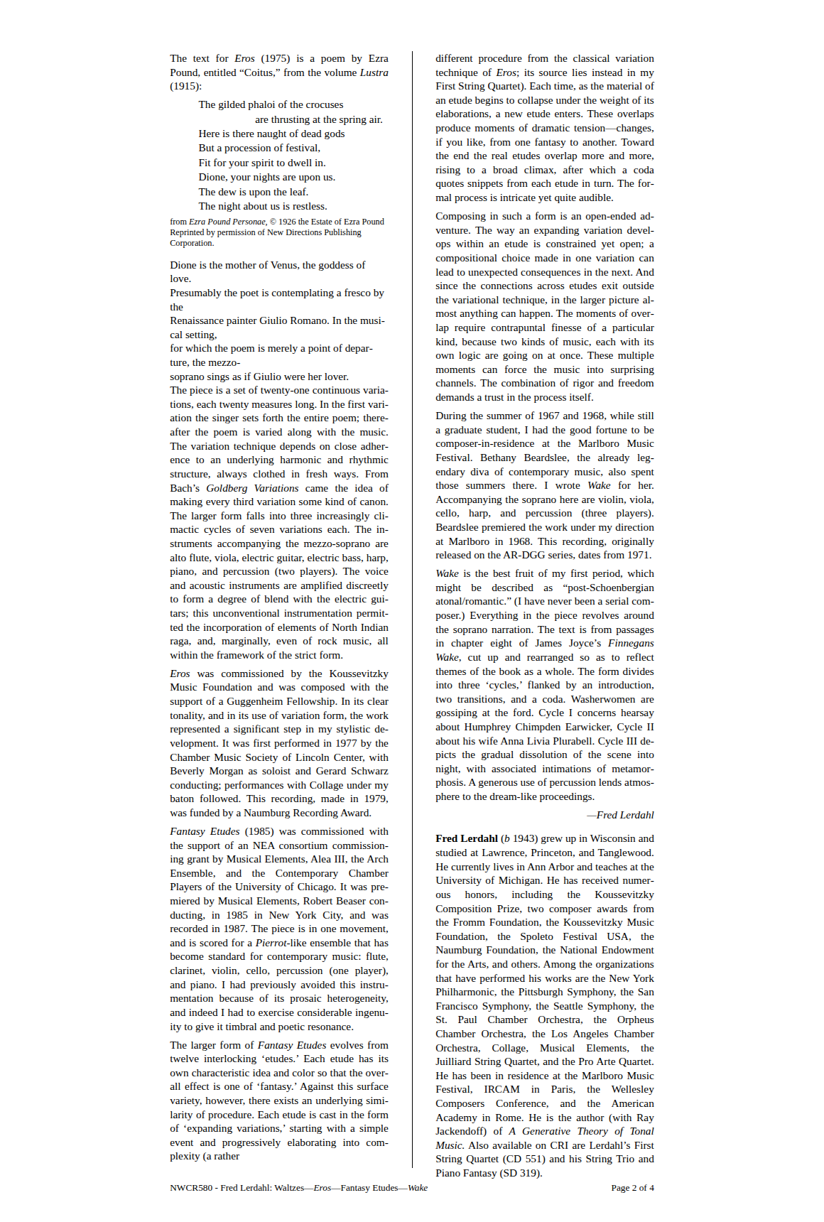The text for Eros (1975) is a poem by Ezra Pound, entitled “Coitus,” from the volume Lustra (1915):
The gilded phaloi of the crocuses
are thrusting at the spring air.
Here is there naught of dead gods
But a procession of festival,
Fit for your spirit to dwell in.
Dione, your nights are upon us.
The dew is upon the leaf.
The night about us is restless.
from Ezra Pound Personae, © 1926 the Estate of Ezra Pound
Reprinted by permission of New Directions Publishing Corporation.
Dione is the mother of Venus, the goddess of love.
Presumably the poet is contemplating a fresco by the
Renaissance painter Giulio Romano. In the musical setting,
for which the poem is merely a point of departure, the mezzo-
soprano sings as if Giulio were her lover.
The piece is a set of twenty-one continuous variations, each twenty measures long. In the first variation the singer sets forth the entire poem; thereafter the poem is varied along with the music. The variation technique depends on close adherence to an underlying harmonic and rhythmic structure, always clothed in fresh ways. From Bach’s Goldberg Variations came the idea of making every third variation some kind of canon. The larger form falls into three increasingly climactic cycles of seven variations each. The instruments accompanying the mezzo-soprano are alto flute, viola, electric guitar, electric bass, harp, piano, and percussion (two players). The voice and acoustic instruments are amplified discreetly to form a degree of blend with the electric guitars; this unconventional instrumentation permitted the incorporation of elements of North Indian raga, and, marginally, even of rock music, all within the framework of the strict form.
Eros was commissioned by the Koussevitzky Music Foundation and was composed with the support of a Guggenheim Fellowship. In its clear tonality, and in its use of variation form, the work represented a significant step in my stylistic development. It was first performed in 1977 by the Chamber Music Society of Lincoln Center, with Beverly Morgan as soloist and Gerard Schwarz conducting; performances with Collage under my baton followed. This recording, made in 1979, was funded by a Naumburg Recording Award.
Fantasy Etudes (1985) was commissioned with the support of an NEA consortium commissioning grant by Musical Elements, Alea III, the Arch Ensemble, and the Contemporary Chamber Players of the University of Chicago. It was premiered by Musical Elements, Robert Beaser conducting, in 1985 in New York City, and was recorded in 1987. The piece is in one movement, and is scored for a Pierrot-like ensemble that has become standard for contemporary music: flute, clarinet, violin, cello, percussion (one player), and piano. I had previously avoided this instrumentation because of its prosaic heterogeneity, and indeed I had to exercise considerable ingenuity to give it timbral and poetic resonance.
The larger form of Fantasy Etudes evolves from twelve interlocking ‘etudes.’ Each etude has its own characteristic idea and color so that the overall effect is one of ‘fantasy.’ Against this surface variety, however, there exists an underlying similarity of procedure. Each etude is cast in the form of ‘expanding variations,’ starting with a simple event and progressively elaborating into complexity (a rather
different procedure from the classical variation technique of Eros; its source lies instead in my First String Quartet). Each time, as the material of an etude begins to collapse under the weight of its elaborations, a new etude enters. These overlaps produce moments of dramatic tension—changes, if you like, from one fantasy to another. Toward the end the real etudes overlap more and more, rising to a broad climax, after which a coda quotes snippets from each etude in turn. The formal process is intricate yet quite audible.
Composing in such a form is an open-ended adventure. The way an expanding variation develops within an etude is constrained yet open; a compositional choice made in one variation can lead to unexpected consequences in the next. And since the connections across etudes exit outside the variational technique, in the larger picture almost anything can happen. The moments of overlap require contrapuntal finesse of a particular kind, because two kinds of music, each with its own logic are going on at once. These multiple moments can force the music into surprising channels. The combination of rigor and freedom demands a trust in the process itself.
During the summer of 1967 and 1968, while still a graduate student, I had the good fortune to be composer-in-residence at the Marlboro Music Festival. Bethany Beardslee, the already legendary diva of contemporary music, also spent those summers there. I wrote Wake for her. Accompanying the soprano here are violin, viola, cello, harp, and percussion (three players). Beardslee premiered the work under my direction at Marlboro in 1968. This recording, originally released on the AR-DGG series, dates from 1971.
Wake is the best fruit of my first period, which might be described as “post-Schoenbergian atonal/romantic.” (I have never been a serial composer.) Everything in the piece revolves around the soprano narration. The text is from passages in chapter eight of James Joyce’s Finnegans Wake, cut up and rearranged so as to reflect themes of the book as a whole. The form divides into three ‘cycles,’ flanked by an introduction, two transitions, and a coda. Washerwomen are gossiping at the ford. Cycle I concerns hearsay about Humphrey Chimpden Earwicker, Cycle II about his wife Anna Livia Plurabell. Cycle III depicts the gradual dissolution of the scene into night, with associated intimations of metamorphosis. A generous use of percussion lends atmosphere to the dream-like proceedings.
—Fred Lerdahl
Fred Lerdahl (b 1943) grew up in Wisconsin and studied at Lawrence, Princeton, and Tanglewood. He currently lives in Ann Arbor and teaches at the University of Michigan. He has received numerous honors, including the Koussevitzky Composition Prize, two composer awards from the Fromm Foundation, the Koussevitzky Music Foundation, the Spoleto Festival USA, the Naumburg Foundation, the National Endowment for the Arts, and others. Among the organizations that have performed his works are the New York Philharmonic, the Pittsburgh Symphony, the San Francisco Symphony, the Seattle Symphony, the St. Paul Chamber Orchestra, the Orpheus Chamber Orchestra, the Los Angeles Chamber Orchestra, Collage, Musical Elements, the Juilliard String Quartet, and the Pro Arte Quartet. He has been in residence at the Marlboro Music Festival, IRCAM in Paris, the Wellesley Composers Conference, and the American Academy in Rome. He is the author (with Ray Jackendoff) of A Generative Theory of Tonal Music. Also available on CRI are Lerdahl’s First String Quartet (CD 551) and his String Trio and Piano Fantasy (SD 319).
NWCR580 - Fred Lerdahl: Waltzes—Eros—Fantasy Etudes—Wake
Page 2 of 4